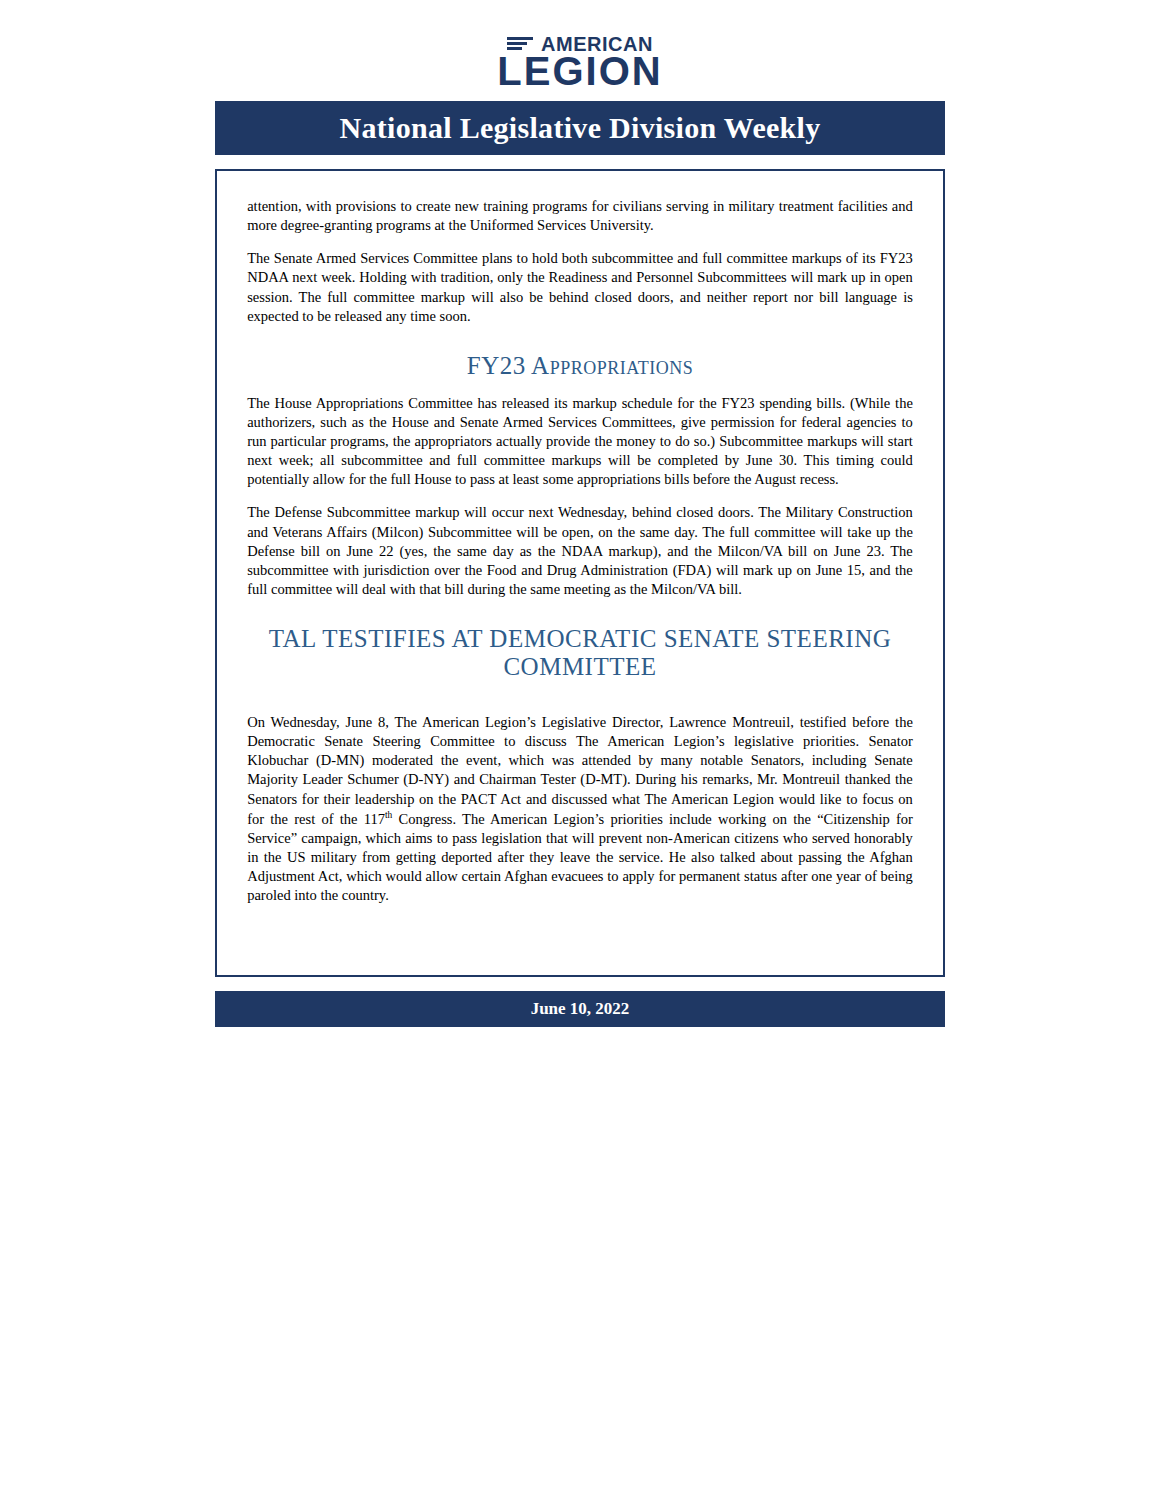AMERICAN
LEGION
National Legislative Division Weekly
attention, with provisions to create new training programs for civilians serving in military treatment facilities and more degree-granting programs at the Uniformed Services University.
The Senate Armed Services Committee plans to hold both subcommittee and full committee markups of its FY23 NDAA next week. Holding with tradition, only the Readiness and Personnel Subcommittees will mark up in open session. The full committee markup will also be behind closed doors, and neither report nor bill language is expected to be released any time soon.
FY23 Appropriations
The House Appropriations Committee has released its markup schedule for the FY23 spending bills. (While the authorizers, such as the House and Senate Armed Services Committees, give permission for federal agencies to run particular programs, the appropriators actually provide the money to do so.) Subcommittee markups will start next week; all subcommittee and full committee markups will be completed by June 30. This timing could potentially allow for the full House to pass at least some appropriations bills before the August recess.
The Defense Subcommittee markup will occur next Wednesday, behind closed doors. The Military Construction and Veterans Affairs (Milcon) Subcommittee will be open, on the same day. The full committee will take up the Defense bill on June 22 (yes, the same day as the NDAA markup), and the Milcon/VA bill on June 23. The subcommittee with jurisdiction over the Food and Drug Administration (FDA) will mark up on June 15, and the full committee will deal with that bill during the same meeting as the Milcon/VA bill.
TAL Testifies at Democratic Senate Steering Committee
On Wednesday, June 8, The American Legion’s Legislative Director, Lawrence Montreuil, testified before the Democratic Senate Steering Committee to discuss The American Legion’s legislative priorities. Senator Klobuchar (D-MN) moderated the event, which was attended by many notable Senators, including Senate Majority Leader Schumer (D-NY) and Chairman Tester (D-MT). During his remarks, Mr. Montreuil thanked the Senators for their leadership on the PACT Act and discussed what The American Legion would like to focus on for the rest of the 117th Congress. The American Legion’s priorities include working on the “Citizenship for Service” campaign, which aims to pass legislation that will prevent non-American citizens who served honorably in the US military from getting deported after they leave the service. He also talked about passing the Afghan Adjustment Act, which would allow certain Afghan evacuees to apply for permanent status after one year of being paroled into the country.
June 10, 2022